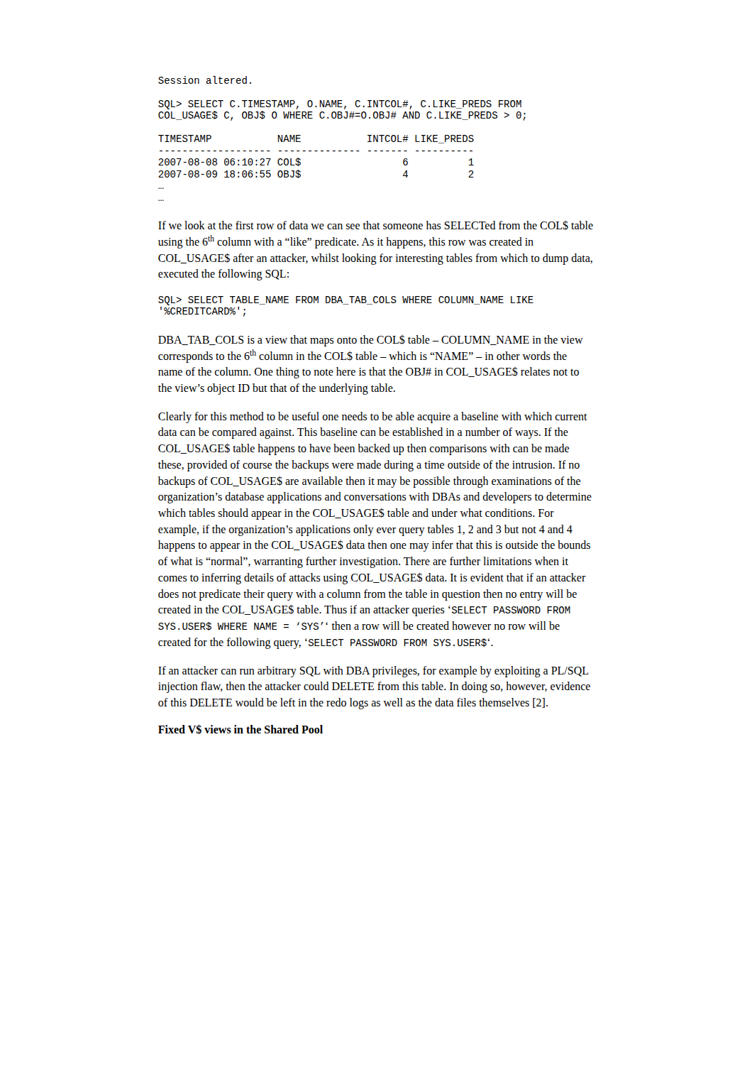Session altered.

SQL> SELECT C.TIMESTAMP, O.NAME, C.INTCOL#, C.LIKE_PREDS FROM
COL_USAGE$ C, OBJ$ O WHERE C.OBJ#=O.OBJ# AND C.LIKE_PREDS > 0;

TIMESTAMP           NAME           INTCOL# LIKE_PREDS
------------------- -------------- ------- ----------
2007-08-08 06:10:27 COL$                 6          1
2007-08-09 18:06:55 OBJ$                 4          2
…
…
If we look at the first row of data we can see that someone has SELECTed from the COL$ table using the 6th column with a “like” predicate. As it happens, this row was created in COL_USAGE$ after an attacker, whilst looking for interesting tables from which to dump data, executed the following SQL:
SQL> SELECT TABLE_NAME FROM DBA_TAB_COLS WHERE COLUMN_NAME LIKE
'%CREDITCARD%';
DBA_TAB_COLS is a view that maps onto the COL$ table – COLUMN_NAME in the view corresponds to the 6th column in the COL$ table – which is “NAME” – in other words the name of the column. One thing to note here is that the OBJ# in COL_USAGE$ relates not to the view’s object ID but that of the underlying table.
Clearly for this method to be useful one needs to be able acquire a baseline with which current data can be compared against. This baseline can be established in a number of ways. If the COL_USAGE$ table happens to have been backed up then comparisons with can be made these, provided of course the backups were made during a time outside of the intrusion. If no backups of COL_USAGE$ are available then it may be possible through examinations of the organization’s database applications and conversations with DBAs and developers to determine which tables should appear in the COL_USAGE$ table and under what conditions. For example, if the organization’s applications only ever query tables 1, 2 and 3 but not 4 and 4 happens to appear in the COL_USAGE$ data then one may infer that this is outside the bounds of what is “normal”, warranting further investigation. There are further limitations when it comes to inferring details of attacks using COL_USAGE$ data. It is evident that if an attacker does not predicate their query with a column from the table in question then no entry will be created in the COL_USAGE$ table. Thus if an attacker queries ‘SELECT PASSWORD FROM SYS.USER$ WHERE NAME = ‘SYS’‘ then a row will be created however no row will be created for the following query, ‘SELECT PASSWORD FROM SYS.USER$‘.
If an attacker can run arbitrary SQL with DBA privileges, for example by exploiting a PL/SQL injection flaw, then the attacker could DELETE from this table. In doing so, however, evidence of this DELETE would be left in the redo logs as well as the data files themselves [2].
Fixed V$ views in the Shared Pool